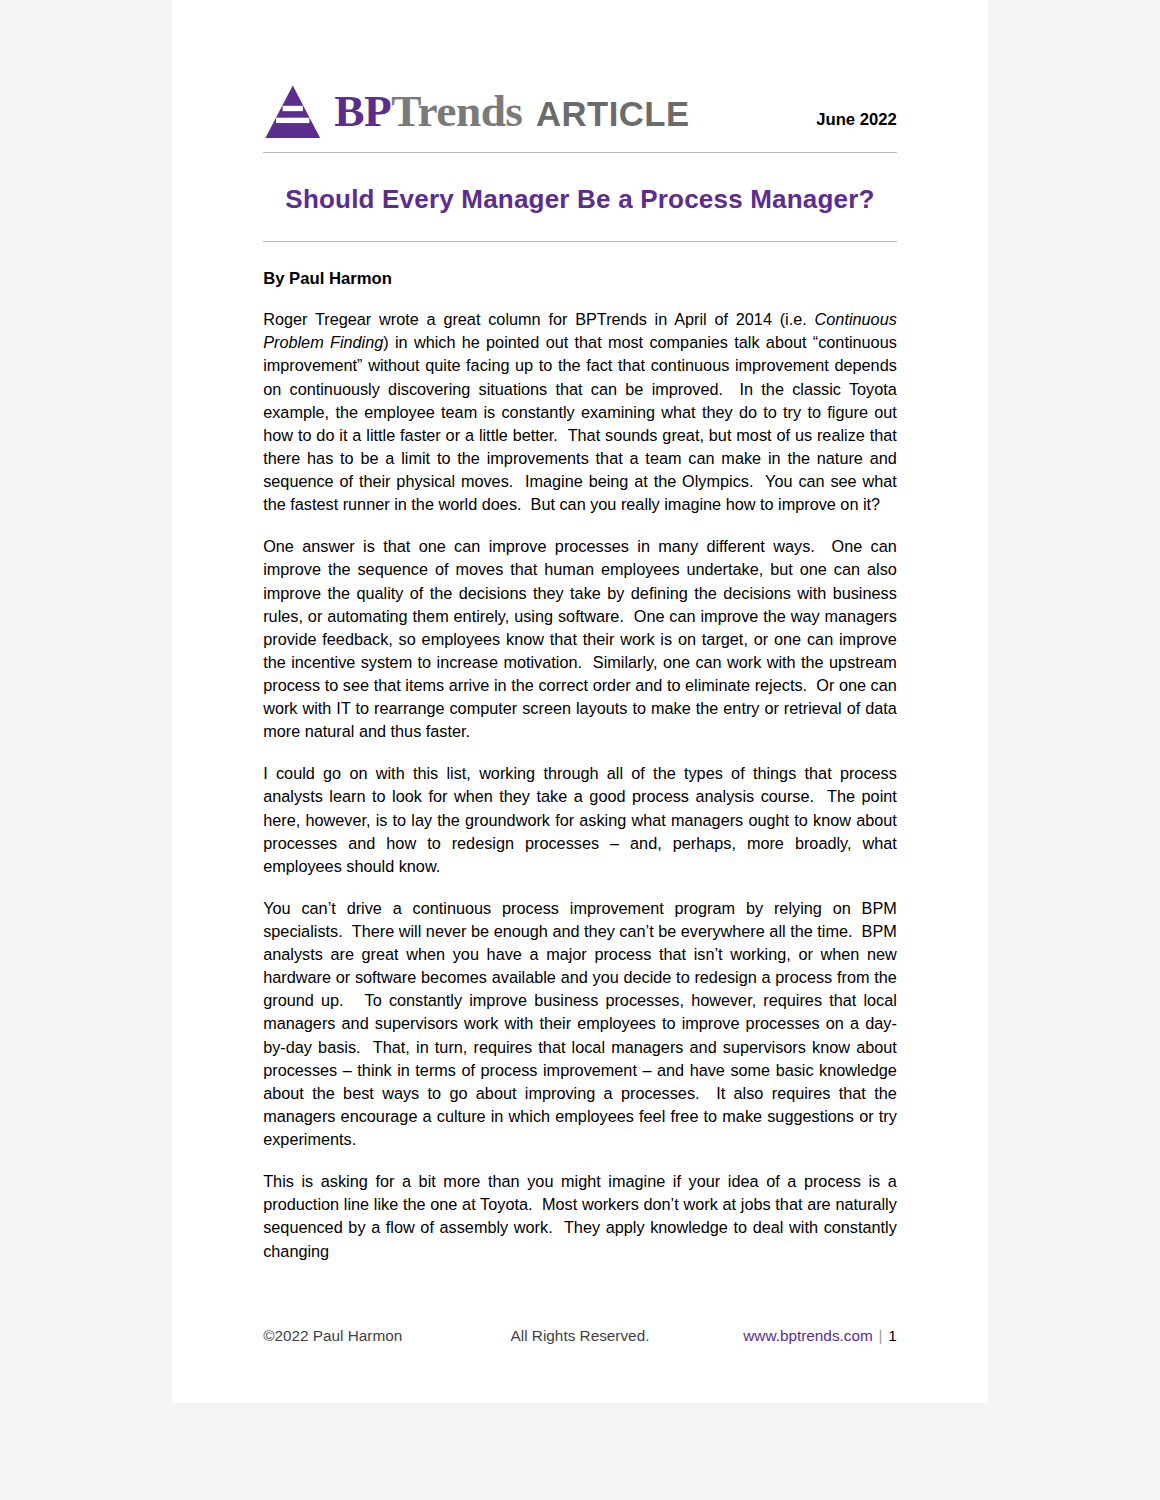BP Trends ARTICLE
June 2022
Should Every Manager Be a Process Manager?
By Paul Harmon
Roger Tregear wrote a great column for BPTrends in April of 2014 (i.e. Continuous Problem Finding) in which he pointed out that most companies talk about “continuous improvement” without quite facing up to the fact that continuous improvement depends on continuously discovering situations that can be improved. In the classic Toyota example, the employee team is constantly examining what they do to try to figure out how to do it a little faster or a little better. That sounds great, but most of us realize that there has to be a limit to the improvements that a team can make in the nature and sequence of their physical moves. Imagine being at the Olympics. You can see what the fastest runner in the world does. But can you really imagine how to improve on it?
One answer is that one can improve processes in many different ways. One can improve the sequence of moves that human employees undertake, but one can also improve the quality of the decisions they take by defining the decisions with business rules, or automating them entirely, using software. One can improve the way managers provide feedback, so employees know that their work is on target, or one can improve the incentive system to increase motivation. Similarly, one can work with the upstream process to see that items arrive in the correct order and to eliminate rejects. Or one can work with IT to rearrange computer screen layouts to make the entry or retrieval of data more natural and thus faster.
I could go on with this list, working through all of the types of things that process analysts learn to look for when they take a good process analysis course. The point here, however, is to lay the groundwork for asking what managers ought to know about processes and how to redesign processes – and, perhaps, more broadly, what employees should know.
You can’t drive a continuous process improvement program by relying on BPM specialists. There will never be enough and they can’t be everywhere all the time. BPM analysts are great when you have a major process that isn’t working, or when new hardware or software becomes available and you decide to redesign a process from the ground up. To constantly improve business processes, however, requires that local managers and supervisors work with their employees to improve processes on a day-by-day basis. That, in turn, requires that local managers and supervisors know about processes – think in terms of process improvement – and have some basic knowledge about the best ways to go about improving a processes. It also requires that the managers encourage a culture in which employees feel free to make suggestions or try experiments.
This is asking for a bit more than you might imagine if your idea of a process is a production line like the one at Toyota. Most workers don’t work at jobs that are naturally sequenced by a flow of assembly work. They apply knowledge to deal with constantly changing
©2022 Paul Harmon
All Rights Reserved.
www.bptrends.com|1